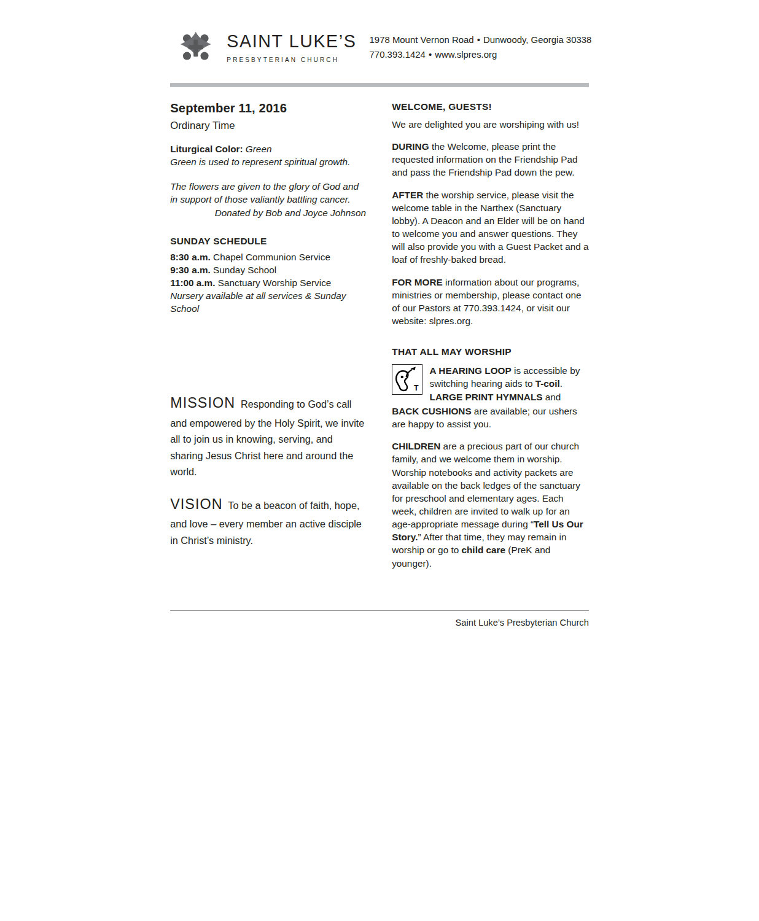SAINT LUKE’S
PRESBYTERIAN CHURCH
1978 Mount Vernon Road • Dunwoody, Georgia 30338
770.393.1424 • www.slpres.org
September 11, 2016
Ordinary Time
Liturgical Color: Green
Green is used to represent spiritual growth.
The flowers are given to the glory of God and in support of those valiantly battling cancer. Donated by Bob and Joyce Johnson
Sunday Schedule
8:30 a.m. Chapel Communion Service
9:30 a.m. Sunday School
11:00 a.m. Sanctuary Worship Service
Nursery available at all services & Sunday School
MISSION Responding to God’s call and empowered by the Holy Spirit, we invite all to join us in knowing, serving, and sharing Jesus Christ here and around the world.
VISION To be a beacon of faith, hope, and love – every member an active disciple in Christ’s ministry.
Welcome, Guests!
We are delighted you are worshiping with us!
DURING the Welcome, please print the requested information on the Friendship Pad and pass the Friendship Pad down the pew.
AFTER the worship service, please visit the welcome table in the Narthex (Sanctuary lobby). A Deacon and an Elder will be on hand to welcome you and answer questions. They will also provide you with a Guest Packet and a loaf of freshly-baked bread.
FOR MORE information about our programs, ministries or membership, please contact one of our Pastors at 770.393.1424, or visit our website: slpres.org.
That All May Worship
T
A HEARING LOOP is accessible by switching hearing aids to T-coil.
LARGE PRINT HYMNALS and
BACK CUSHIONS are available; our ushers are happy to assist you.
CHILDREN are a precious part of our church family, and we welcome them in worship. Worship notebooks and activity packets are available on the back ledges of the sanctuary for preschool and elementary ages. Each week, children are invited to walk up for an age-appropriate message during “Tell Us Our Story.” After that time, they may remain in worship or go to child care (PreK and younger).
Saint Luke’s Presbyterian Church